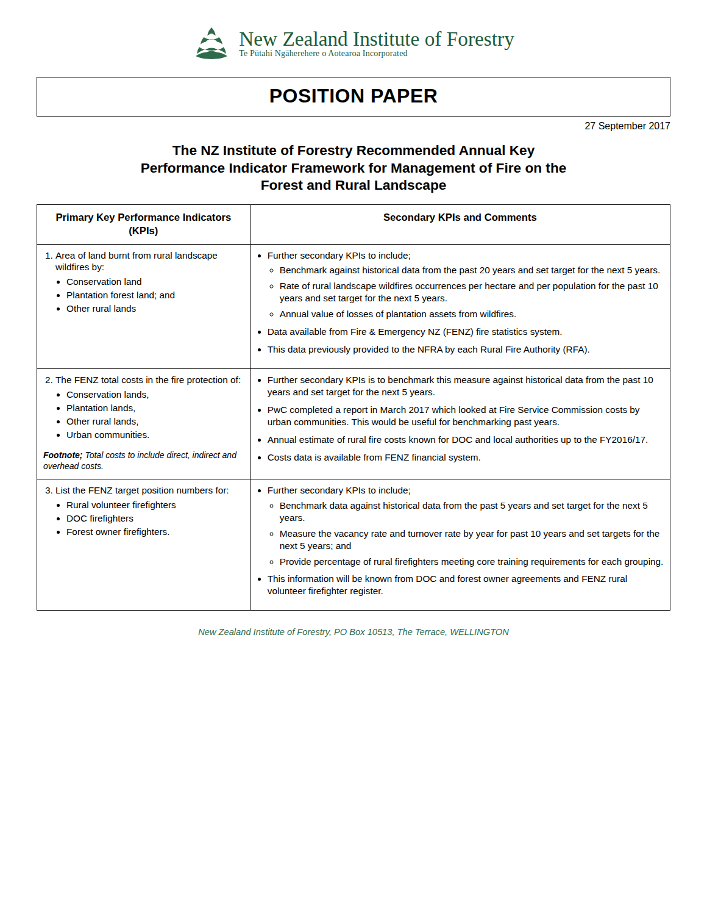New Zealand Institute of Forestry
Te Pūtahi Ngāherehere o Aotearoa Incorporated
POSITION PAPER
27 September 2017
The NZ Institute of Forestry Recommended Annual Key
Performance Indicator Framework for Management of Fire on the
Forest and Rural Landscape
| Primary Key Performance Indicators (KPIs) | Secondary KPIs and Comments |
| --- | --- |
| Area of land burnt from rural landscape wildfires by: Conservation land Plantation forest land; and Other rural lands | Further secondary KPIs to include; Benchmark against historical data from the past 20 years and set target for the next 5 years. Rate of rural landscape wildfires occurrences per hectare and per population for the past 10 years and set target for the next 5 years. Annual value of losses of plantation assets from wildfires. Data available from Fire & Emergency NZ (FENZ) fire statistics system. This data previously provided to the NFRA by each Rural Fire Authority (RFA). |
| The FENZ total costs in the fire protection of: Conservation lands, Plantation lands, Other rural lands, Urban communities. Footnote; Total costs to include direct, indirect and overhead costs. | Further secondary KPIs is to benchmark this measure against historical data from the past 10 years and set target for the next 5 years. PwC completed a report in March 2017 which looked at Fire Service Commission costs by urban communities. This would be useful for benchmarking past years. Annual estimate of rural fire costs known for DOC and local authorities up to the FY2016/17. Costs data is available from FENZ financial system. |
| List the FENZ target position numbers for: Rural volunteer firefighters DOC firefighters Forest owner firefighters. | Further secondary KPIs to include; Benchmark data against historical data from the past 5 years and set target for the next 5 years. Measure the vacancy rate and turnover rate by year for past 10 years and set targets for the next 5 years; and Provide percentage of rural firefighters meeting core training requirements for each grouping. This information will be known from DOC and forest owner agreements and FENZ rural volunteer firefighter register. |
New Zealand Institute of Forestry, PO Box 10513, The Terrace, WELLINGTON